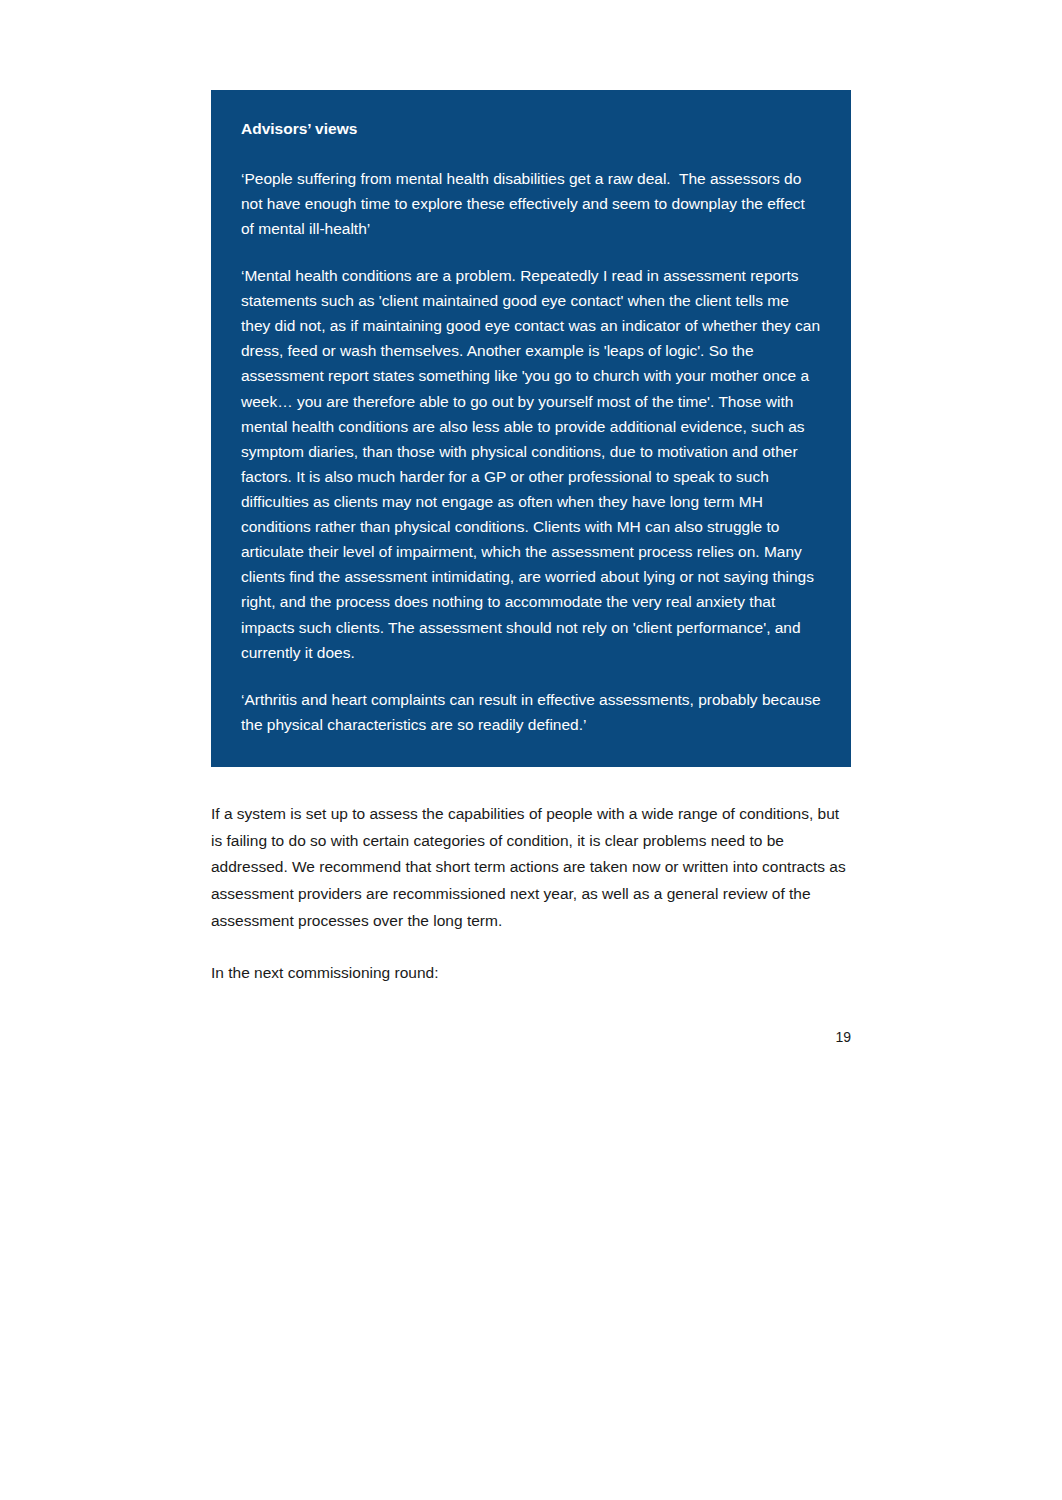Advisors’ views
‘People suffering from mental health disabilities get a raw deal. The assessors do not have enough time to explore these effectively and seem to downplay the effect of mental ill-health’
‘Mental health conditions are a problem. Repeatedly I read in assessment reports statements such as 'client maintained good eye contact' when the client tells me they did not, as if maintaining good eye contact was an indicator of whether they can dress, feed or wash themselves. Another example is 'leaps of logic'. So the assessment report states something like 'you go to church with your mother once a week… you are therefore able to go out by yourself most of the time'. Those with mental health conditions are also less able to provide additional evidence, such as symptom diaries, than those with physical conditions, due to motivation and other factors. It is also much harder for a GP or other professional to speak to such difficulties as clients may not engage as often when they have long term MH conditions rather than physical conditions. Clients with MH can also struggle to articulate their level of impairment, which the assessment process relies on. Many clients find the assessment intimidating, are worried about lying or not saying things right, and the process does nothing to accommodate the very real anxiety that impacts such clients. The assessment should not rely on 'client performance', and currently it does.
‘Arthritis and heart complaints can result in effective assessments, probably because the physical characteristics are so readily defined.’
If a system is set up to assess the capabilities of people with a wide range of conditions, but is failing to do so with certain categories of condition, it is clear problems need to be addressed. We recommend that short term actions are taken now or written into contracts as assessment providers are recommissioned next year, as well as a general review of the assessment processes over the long term.
In the next commissioning round:
19